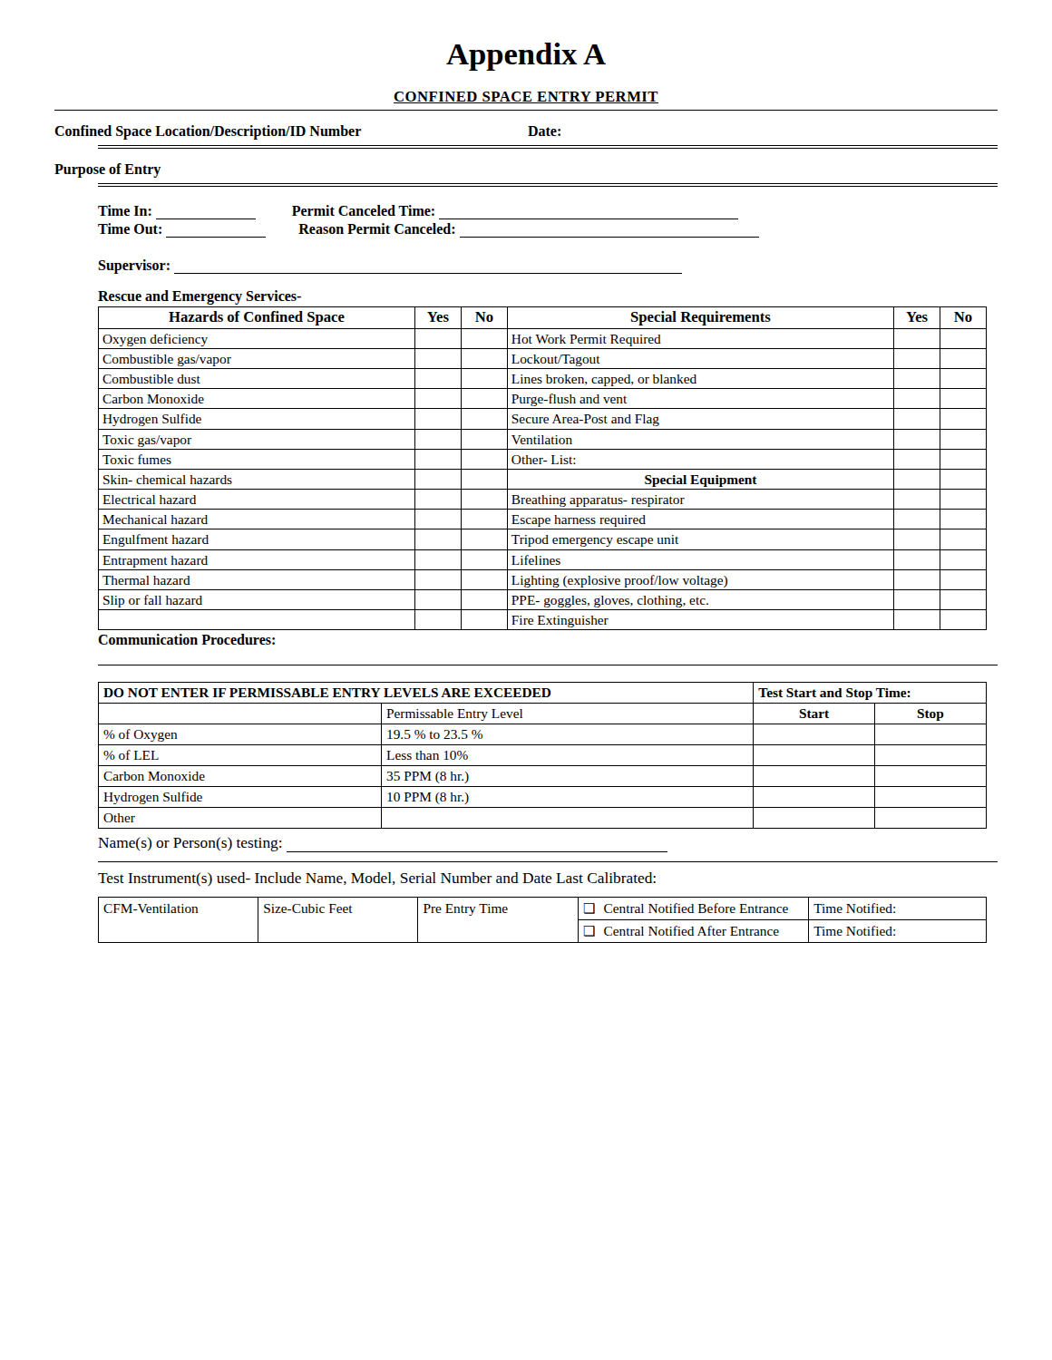Appendix A
CONFINED SPACE ENTRY PERMIT
Confined Space Location/Description/ID Number Date:
Purpose of Entry
Time In: Permit Canceled Time:
Time Out: Reason Permit Canceled:
Supervisor:
Rescue and Emergency Services-
| Hazards of Confined Space | Yes | No | Special Requirements | Yes | No |
| --- | --- | --- | --- | --- | --- |
| Oxygen deficiency | | | Hot Work Permit Required | | |
| Combustible gas/vapor | | | Lockout/Tagout | | |
| Combustible dust | | | Lines broken, capped, or blanked | | |
| Carbon Monoxide | | | Purge-flush and vent | | |
| Hydrogen Sulfide | | | Secure Area-Post and Flag | | |
| Toxic gas/vapor | | | Ventilation | | |
| Toxic fumes | | | Other- List: | | |
| Skin- chemical hazards | | | Special Equipment | | |
| Electrical hazard | | | Breathing apparatus- respirator | | |
| Mechanical hazard | | | Escape harness required | | |
| Engulfment hazard | | | Tripod emergency escape unit | | |
| Entrapment hazard | | | Lifelines | | |
| Thermal hazard | | | Lighting (explosive proof/low voltage) | | |
| Slip or fall hazard | | | PPE- goggles, gloves, clothing, etc. | | |
| | | | Fire Extinguisher | | |
Communication Procedures:
| DO NOT ENTER IF PERMISSABLE ENTRY LEVELS ARE EXCEEDED | Test Start and Stop Time: |
| | Permissable Entry Level | Start | Stop |
| % of Oxygen | 19.5 % to 23.5 % | | |
| % of LEL | Less than 10% | | |
| Carbon Monoxide | 35 PPM (8 hr.) | | |
| Hydrogen Sulfide | 10 PPM (8 hr.) | | |
| Other | | | |
Name(s) or Person(s) testing:
Test Instrument(s) used- Include Name, Model, Serial Number and Date Last Calibrated:
| CFM-Ventilation | Size-Cubic Feet | Pre Entry Time | ❑ Central Notified Before Entrance | Time Notified: |
| ❑ Central Notified After Entrance | Time Notified: |